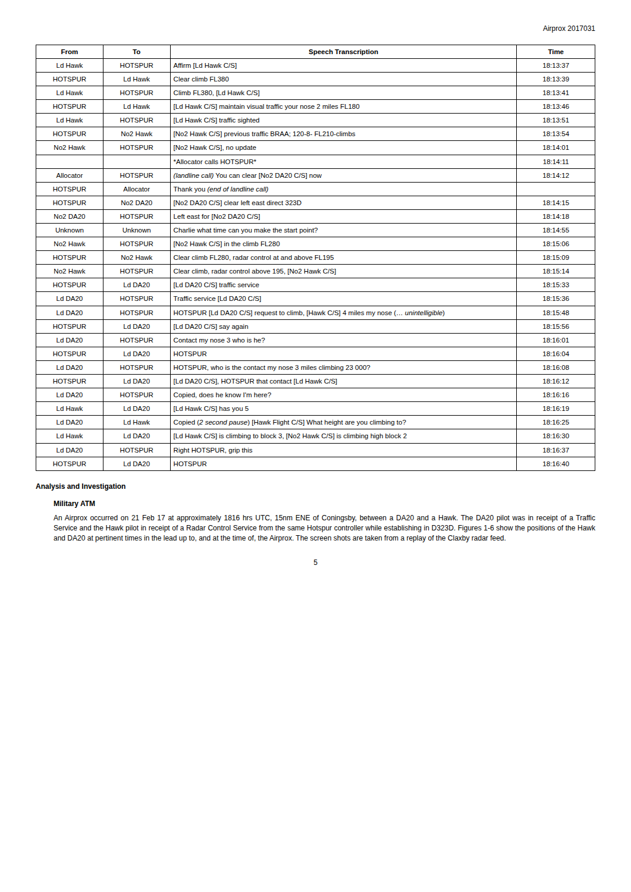Airprox 2017031
| From | To | Speech Transcription | Time |
| --- | --- | --- | --- |
| Ld Hawk | HOTSPUR | Affirm [Ld Hawk C/S] | 18:13:37 |
| HOTSPUR | Ld Hawk | Clear climb FL380 | 18:13:39 |
| Ld Hawk | HOTSPUR | Climb FL380, [Ld Hawk C/S] | 18:13:41 |
| HOTSPUR | Ld Hawk | [Ld Hawk C/S] maintain visual traffic your nose 2 miles FL180 | 18:13:46 |
| Ld Hawk | HOTSPUR | [Ld Hawk C/S] traffic sighted | 18:13:51 |
| HOTSPUR | No2 Hawk | [No2 Hawk C/S] previous traffic BRAA; 120-8- FL210-climbs | 18:13:54 |
| No2 Hawk | HOTSPUR | [No2 Hawk C/S], no update | 18:14:01 |
| | | *Allocator calls HOTSPUR* | 18:14:11 |
| Allocator | HOTSPUR | (landline call) You can clear [No2 DA20 C/S] now | 18:14:12 |
| HOTSPUR | Allocator | Thank you (end of landline call) | |
| HOTSPUR | No2 DA20 | [No2 DA20 C/S] clear left east direct 323D | 18:14:15 |
| No2 DA20 | HOTSPUR | Left east for [No2 DA20 C/S] | 18:14:18 |
| Unknown | Unknown | Charlie what time can you make the start point? | 18:14:55 |
| No2 Hawk | HOTSPUR | [No2 Hawk C/S] in the climb FL280 | 18:15:06 |
| HOTSPUR | No2 Hawk | Clear climb FL280, radar control at and above FL195 | 18:15:09 |
| No2 Hawk | HOTSPUR | Clear climb, radar control above 195, [No2 Hawk C/S] | 18:15:14 |
| HOTSPUR | Ld DA20 | [Ld DA20 C/S] traffic service | 18:15:33 |
| Ld DA20 | HOTSPUR | Traffic service [Ld DA20 C/S] | 18:15:36 |
| Ld DA20 | HOTSPUR | HOTSPUR [Ld DA20 C/S] request to climb, [Hawk C/S] 4 miles my nose (… unintelligible ) | 18:15:48 |
| HOTSPUR | Ld DA20 | [Ld DA20 C/S] say again | 18:15:56 |
| Ld DA20 | HOTSPUR | Contact my nose 3 who is he? | 18:16:01 |
| HOTSPUR | Ld DA20 | HOTSPUR | 18:16:04 |
| Ld DA20 | HOTSPUR | HOTSPUR, who is the contact my nose 3 miles climbing 23 000? | 18:16:08 |
| HOTSPUR | Ld DA20 | [Ld DA20 C/S], HOTSPUR that contact [Ld Hawk C/S] | 18:16:12 |
| Ld DA20 | HOTSPUR | Copied, does he know I'm here? | 18:16:16 |
| Ld Hawk | Ld DA20 | [Ld Hawk C/S] has you 5 | 18:16:19 |
| Ld DA20 | Ld Hawk | Copied ( 2 second pause ) [Hawk Flight C/S] What height are you climbing to? | 18:16:25 |
| Ld Hawk | Ld DA20 | [Ld Hawk C/S] is climbing to block 3, [No2 Hawk C/S] is climbing high block 2 | 18:16:30 |
| Ld DA20 | HOTSPUR | Right HOTSPUR, grip this | 18:16:37 |
| HOTSPUR | Ld DA20 | HOTSPUR | 18:16:40 |
Analysis and Investigation
Military ATM
An Airprox occurred on 21 Feb 17 at approximately 1816 hrs UTC, 15nm ENE of Coningsby, between a DA20 and a Hawk. The DA20 pilot was in receipt of a Traffic Service and the Hawk pilot in receipt of a Radar Control Service from the same Hotspur controller while establishing in D323D. Figures 1-6 show the positions of the Hawk and DA20 at pertinent times in the lead up to, and at the time of, the Airprox. The screen shots are taken from a replay of the Claxby radar feed.
5